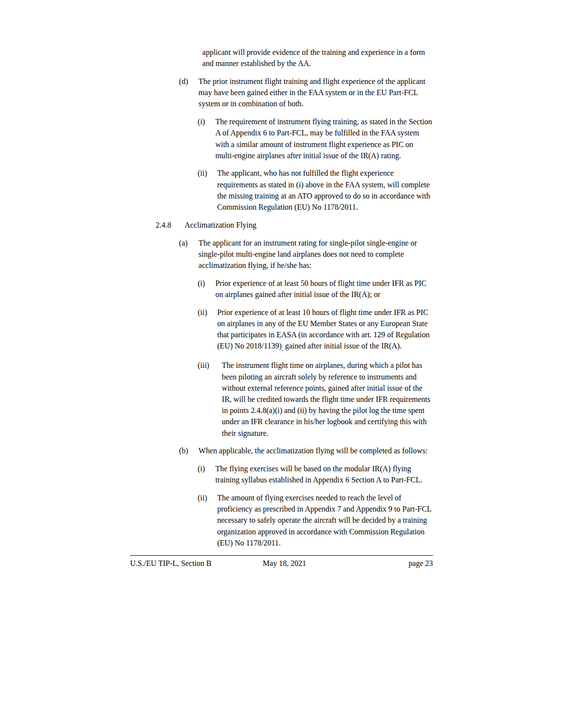applicant will provide evidence of the training and experience in a form and manner established by the AA.
(d)
The prior instrument flight training and flight experience of the applicant may have been gained either in the FAA system or in the EU Part-FCL system or in combination of both.
(i)
The requirement of instrument flying training, as stated in the Section A of Appendix 6 to Part-FCL, may be fulfilled in the FAA system with a similar amount of instrument flight experience as PIC on multi-engine airplanes after initial issue of the IR(A) rating.
(ii)
The applicant, who has not fulfilled the flight experience requirements as stated in (i) above in the FAA system, will complete the missing training at an ATO approved to do so in accordance with Commission Regulation (EU) No 1178/2011.
2.4.8
Acclimatization Flying
(a)
The applicant for an instrument rating for single-pilot single-engine or single-pilot multi-engine land airplanes does not need to complete acclimatization flying, if he/she has:
(i)
Prior experience of at least 50 hours of flight time under IFR as PIC on airplanes gained after initial issue of the IR(A); or
(ii)
Prior experience of at least 10 hours of flight time under IFR as PIC on airplanes in any of the EU Member States or any European State that participates in EASA (in accordance with art. 129 of Regulation (EU) No 2018/1139), gained after initial issue of the IR(A).
(iii)
The instrument flight time on airplanes, during which a pilot has been piloting an aircraft solely by reference to instruments and without external reference points, gained after initial issue of the IR, will be credited towards the flight time under IFR requirements in points 2.4.8(a)(i) and (ii) by having the pilot log the time spent under an IFR clearance in his/her logbook and certifying this with their signature.
(b)
When applicable, the acclimatization flying will be completed as follows:
(i)
The flying exercises will be based on the modular IR(A) flying training syllabus established in Appendix 6 Section A to Part-FCL.
(ii)
The amount of flying exercises needed to reach the level of proficiency as prescribed in Appendix 7 and Appendix 9 to Part-FCL necessary to safely operate the aircraft will be decided by a training organization approved in accordance with Commission Regulation (EU) No 1178/2011.
U.S./EU TIP-L, Section B
May 18, 2021
page 23